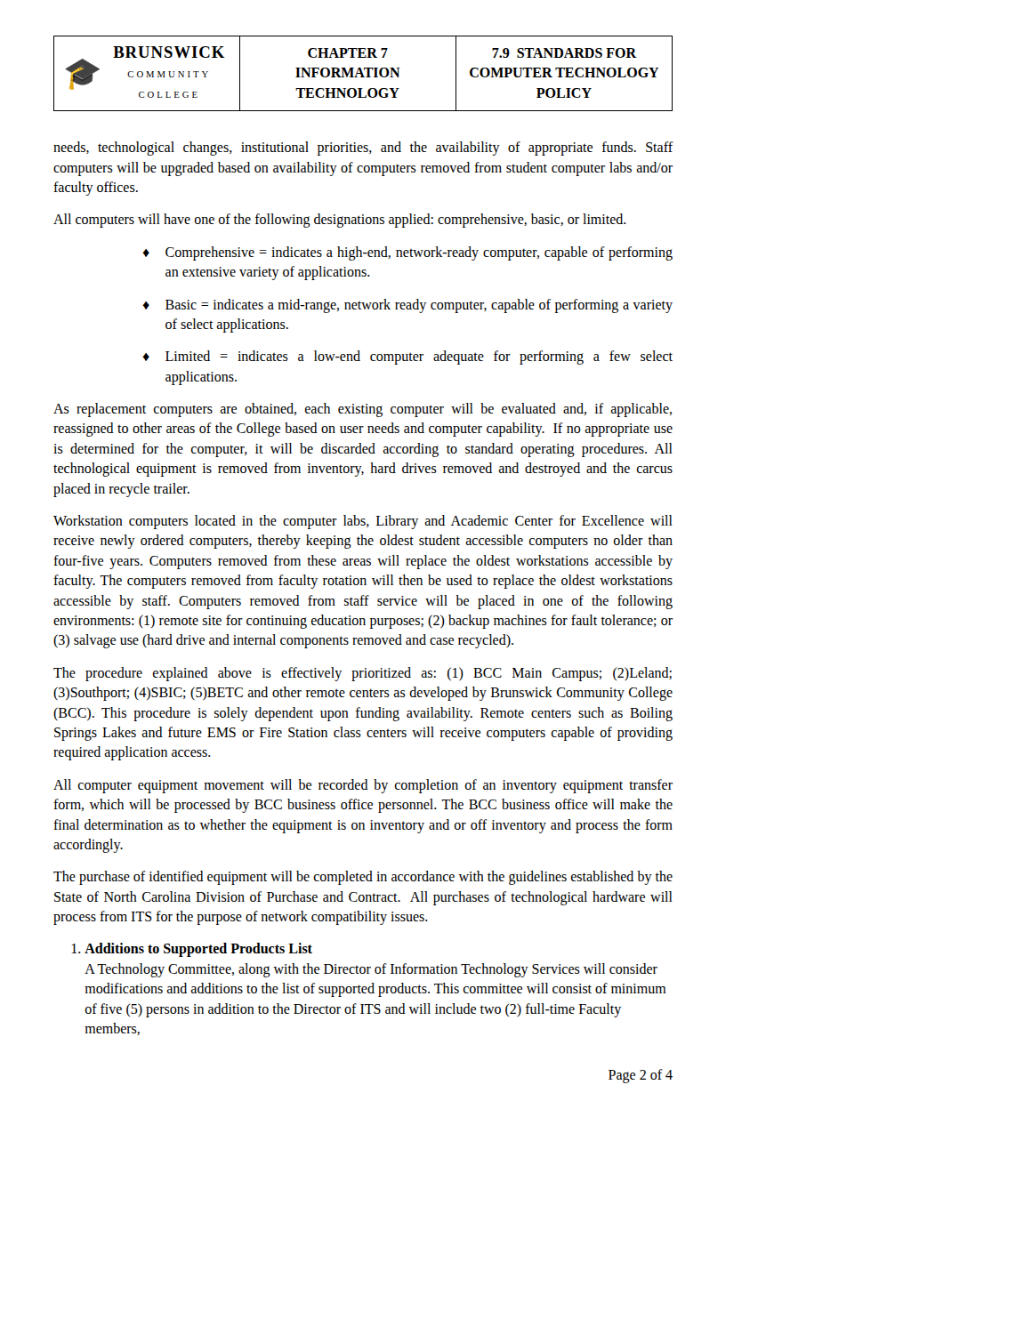| 🎓 BRUNSWICK COMMUNITY COLLEGE | CHAPTER 7 INFORMATION TECHNOLOGY | 7.9 STANDARDS FOR COMPUTER TECHNOLOGY POLICY |
needs, technological changes, institutional priorities, and the availability of appropriate funds. Staff computers will be upgraded based on availability of computers removed from student computer labs and/or faculty offices.
All computers will have one of the following designations applied: comprehensive, basic, or limited.
Comprehensive = indicates a high-end, network-ready computer, capable of performing an extensive variety of applications.
Basic = indicates a mid-range, network ready computer, capable of performing a variety of select applications.
Limited = indicates a low-end computer adequate for performing a few select applications.
As replacement computers are obtained, each existing computer will be evaluated and, if applicable, reassigned to other areas of the College based on user needs and computer capability. If no appropriate use is determined for the computer, it will be discarded according to standard operating procedures. All technological equipment is removed from inventory, hard drives removed and destroyed and the carcus placed in recycle trailer.
Workstation computers located in the computer labs, Library and Academic Center for Excellence will receive newly ordered computers, thereby keeping the oldest student accessible computers no older than four-five years. Computers removed from these areas will replace the oldest workstations accessible by faculty. The computers removed from faculty rotation will then be used to replace the oldest workstations accessible by staff. Computers removed from staff service will be placed in one of the following environments: (1) remote site for continuing education purposes; (2) backup machines for fault tolerance; or (3) salvage use (hard drive and internal components removed and case recycled).
The procedure explained above is effectively prioritized as: (1) BCC Main Campus; (2)Leland; (3)Southport; (4)SBIC; (5)BETC and other remote centers as developed by Brunswick Community College (BCC). This procedure is solely dependent upon funding availability. Remote centers such as Boiling Springs Lakes and future EMS or Fire Station class centers will receive computers capable of providing required application access.
All computer equipment movement will be recorded by completion of an inventory equipment transfer form, which will be processed by BCC business office personnel. The BCC business office will make the final determination as to whether the equipment is on inventory and or off inventory and process the form accordingly.
The purchase of identified equipment will be completed in accordance with the guidelines established by the State of North Carolina Division of Purchase and Contract. All purchases of technological hardware will process from ITS for the purpose of network compatibility issues.
Additions to Supported Products List A Technology Committee, along with the Director of Information Technology Services will consider modifications and additions to the list of supported products. This committee will consist of minimum of five (5) persons in addition to the Director of ITS and will include two (2) full-time Faculty members,
Page 2 of 4